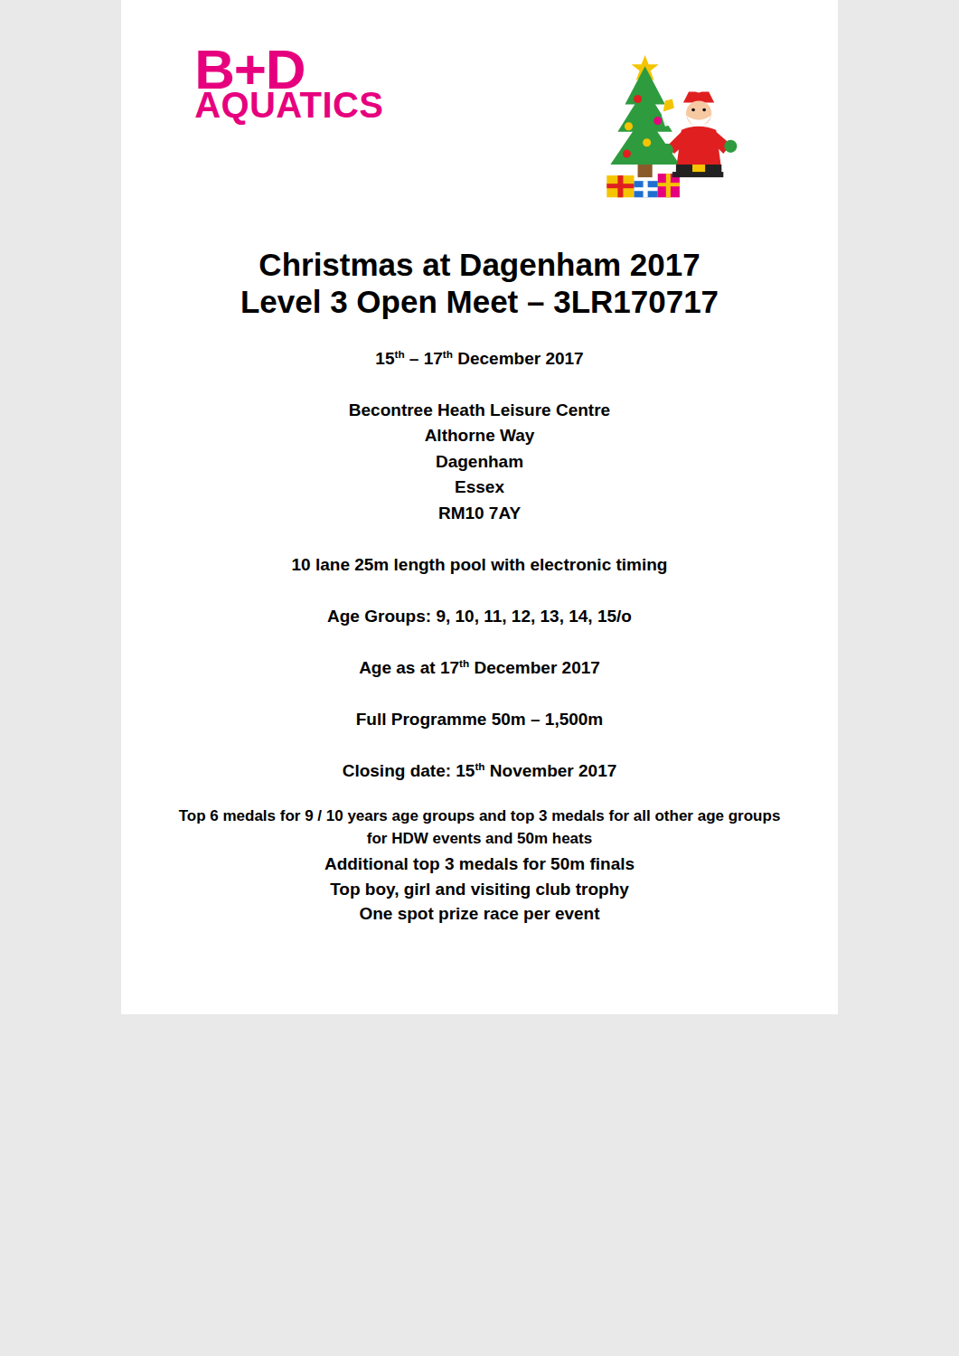B+D AQUATICS
Christmas at Dagenham 2017 Level 3 Open Meet – 3LR170717
15th – 17th December 2017
Becontree Heath Leisure Centre
Althorne Way
Dagenham
Essex
RM10 7AY
10 lane 25m length pool with electronic timing
Age Groups: 9, 10, 11, 12, 13, 14, 15/o
Age as at 17th December 2017
Full Programme 50m – 1,500m
Closing date: 15th November 2017
Top 6 medals for 9 / 10 years age groups and top 3 medals for all other age groups for HDW events and 50m heats Additional top 3 medals for 50m finals Top boy, girl and visiting club trophy One spot prize race per event